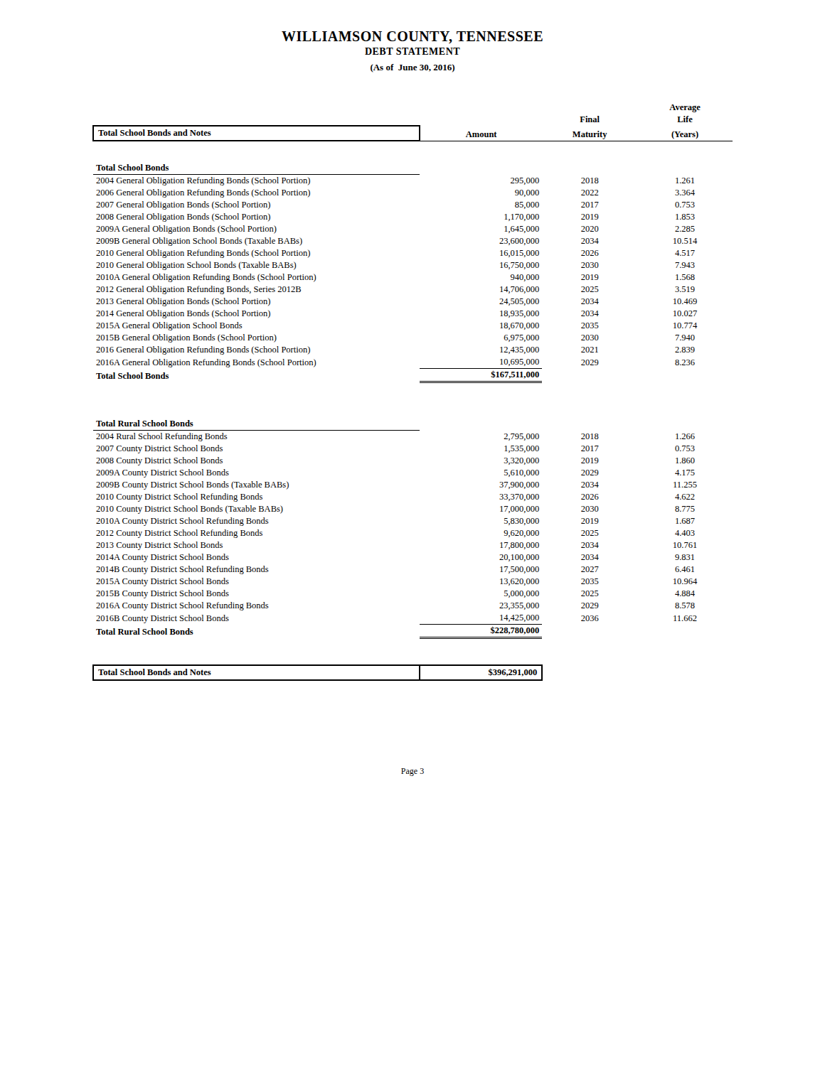WILLIAMSON COUNTY, TENNESSEE
DEBT STATEMENT
(As of June 30, 2016)
| | | | Average |
| --- | --- | --- | --- |
| | | Final | Life |
| Total School Bonds and Notes | Amount | Maturity | (Years) |
| Total School Bonds | | | |
| 2004 General Obligation Refunding Bonds (School Portion) | 295,000 | 2018 | 1.261 |
| 2006 General Obligation Refunding Bonds (School Portion) | 90,000 | 2022 | 3.364 |
| 2007 General Obligation Bonds (School Portion) | 85,000 | 2017 | 0.753 |
| 2008 General Obligation Bonds (School Portion) | 1,170,000 | 2019 | 1.853 |
| 2009A General Obligation Bonds (School Portion) | 1,645,000 | 2020 | 2.285 |
| 2009B General Obligation School Bonds (Taxable BABs) | 23,600,000 | 2034 | 10.514 |
| 2010 General Obligation Refunding Bonds (School Portion) | 16,015,000 | 2026 | 4.517 |
| 2010 General Obligation School Bonds (Taxable BABs) | 16,750,000 | 2030 | 7.943 |
| 2010A General Obligation Refunding Bonds (School Portion) | 940,000 | 2019 | 1.568 |
| 2012 General Obligation Refunding Bonds, Series 2012B | 14,706,000 | 2025 | 3.519 |
| 2013 General Obligation Bonds (School Portion) | 24,505,000 | 2034 | 10.469 |
| 2014 General Obligation Bonds (School Portion) | 18,935,000 | 2034 | 10.027 |
| 2015A General Obligation School Bonds | 18,670,000 | 2035 | 10.774 |
| 2015B General Obligation Bonds (School Portion) | 6,975,000 | 2030 | 7.940 |
| 2016 General Obligation Refunding Bonds (School Portion) | 12,435,000 | 2021 | 2.839 |
| 2016A General Obligation Refunding Bonds (School Portion) | 10,695,000 | 2029 | 8.236 |
| Total School Bonds | $167,511,000 | | |
| Total Rural School Bonds | | | |
| 2004 Rural School Refunding Bonds | 2,795,000 | 2018 | 1.266 |
| 2007 County District School Bonds | 1,535,000 | 2017 | 0.753 |
| 2008 County District School Bonds | 3,320,000 | 2019 | 1.860 |
| 2009A County District School Bonds | 5,610,000 | 2029 | 4.175 |
| 2009B County District School Bonds (Taxable BABs) | 37,900,000 | 2034 | 11.255 |
| 2010 County District School Refunding Bonds | 33,370,000 | 2026 | 4.622 |
| 2010 County District School Bonds (Taxable BABs) | 17,000,000 | 2030 | 8.775 |
| 2010A County District School Refunding Bonds | 5,830,000 | 2019 | 1.687 |
| 2012 County District School Refunding Bonds | 9,620,000 | 2025 | 4.403 |
| 2013 County District School Bonds | 17,800,000 | 2034 | 10.761 |
| 2014A County District School Bonds | 20,100,000 | 2034 | 9.831 |
| 2014B County District School Refunding Bonds | 17,500,000 | 2027 | 6.461 |
| 2015A County District School Bonds | 13,620,000 | 2035 | 10.964 |
| 2015B County District School Bonds | 5,000,000 | 2025 | 4.884 |
| 2016A County District School Refunding Bonds | 23,355,000 | 2029 | 8.578 |
| 2016B County District School Bonds | 14,425,000 | 2036 | 11.662 |
| Total Rural School Bonds | $228,780,000 | | |
| Total School Bonds and Notes | $396,291,000 | | |
Page 3